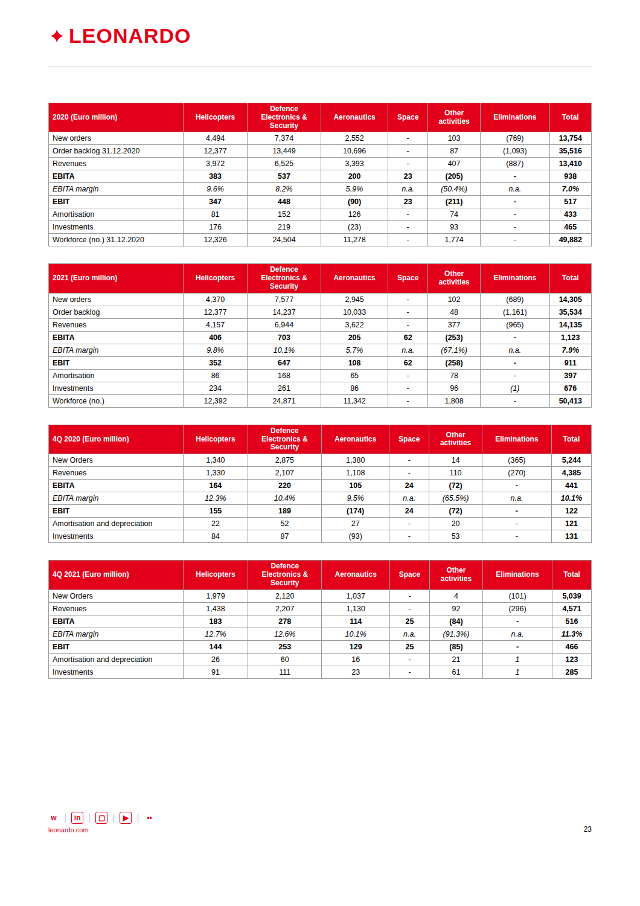✦LEONARDO
| 2020 (Euro million) | Helicopters | Defence Electronics & Security | Aeronautics | Space | Other activities | Eliminations | Total |
| --- | --- | --- | --- | --- | --- | --- | --- |
| New orders | 4,494 | 7,374 | 2,552 | - | 103 | (769) | 13,754 |
| Order backlog 31.12.2020 | 12,377 | 13,449 | 10,696 | - | 87 | (1,093) | 35,516 |
| Revenues | 3,972 | 6,525 | 3,393 | - | 407 | (887) | 13,410 |
| EBITA | 383 | 537 | 200 | 23 | (205) | - | 938 |
| EBITA margin | 9.6% | 8.2% | 5.9% | n.a. | (50.4%) | n.a. | 7.0% |
| EBIT | 347 | 448 | (90) | 23 | (211) | - | 517 |
| Amortisation | 81 | 152 | 126 | - | 74 | - | 433 |
| Investments | 176 | 219 | (23) | - | 93 | - | 465 |
| Workforce (no.) 31.12.2020 | 12,326 | 24,504 | 11,278 | - | 1,774 | - | 49,882 |
| 2021 (Euro million) | Helicopters | Defence Electronics & Security | Aeronautics | Space | Other activities | Eliminations | Total |
| --- | --- | --- | --- | --- | --- | --- | --- |
| New orders | 4,370 | 7,577 | 2,945 | - | 102 | (689) | 14,305 |
| Order backlog | 12,377 | 14,237 | 10,033 | - | 48 | (1,161) | 35,534 |
| Revenues | 4,157 | 6,944 | 3,622 | - | 377 | (965) | 14,135 |
| EBITA | 406 | 703 | 205 | 62 | (253) | - | 1,123 |
| EBITA margin | 9.8% | 10.1% | 5.7% | n.a. | (67.1%) | n.a. | 7.9% |
| EBIT | 352 | 647 | 108 | 62 | (258) | - | 911 |
| Amortisation | 86 | 168 | 65 | - | 78 | - | 397 |
| Investments | 234 | 261 | 86 | - | 96 | (1) | 676 |
| Workforce (no.) | 12,392 | 24,871 | 11,342 | - | 1,808 | - | 50,413 |
| 4Q 2020 (Euro million) | Helicopters | Defence Electronics & Security | Aeronautics | Space | Other activities | Eliminations | Total |
| --- | --- | --- | --- | --- | --- | --- | --- |
| New Orders | 1,340 | 2,875 | 1,380 | - | 14 | (365) | 5,244 |
| Revenues | 1,330 | 2,107 | 1,108 | - | 110 | (270) | 4,385 |
| EBITA | 164 | 220 | 105 | 24 | (72) | - | 441 |
| EBITA margin | 12.3% | 10.4% | 9.5% | n.a. | (65.5%) | n.a. | 10.1% |
| EBIT | 155 | 189 | (174) | 24 | (72) | - | 122 |
| Amortisation and depreciation | 22 | 52 | 27 | - | 20 | - | 121 |
| Investments | 84 | 87 | (93) | - | 53 | - | 131 |
| 4Q 2021 (Euro million) | Helicopters | Defence Electronics & Security | Aeronautics | Space | Other activities | Eliminations | Total |
| --- | --- | --- | --- | --- | --- | --- | --- |
| New Orders | 1,979 | 2,120 | 1,037 | - | 4 | (101) | 5,039 |
| Revenues | 1,438 | 2,207 | 1,130 | - | 92 | (296) | 4,571 |
| EBITA | 183 | 278 | 114 | 25 | (84) | - | 516 |
| EBITA margin | 12.7% | 12.6% | 10.1% | n.a. | (91.3%) | n.a. | 11.3% |
| EBIT | 144 | 253 | 129 | 25 | (85) | - | 466 |
| Amortisation and depreciation | 26 | 60 | 16 | - | 21 | 1 | 123 |
| Investments | 91 | 111 | 23 | - | 61 | 1 | 285 |
w | in | ▢ | ▶ | ••
leonardo.com
23